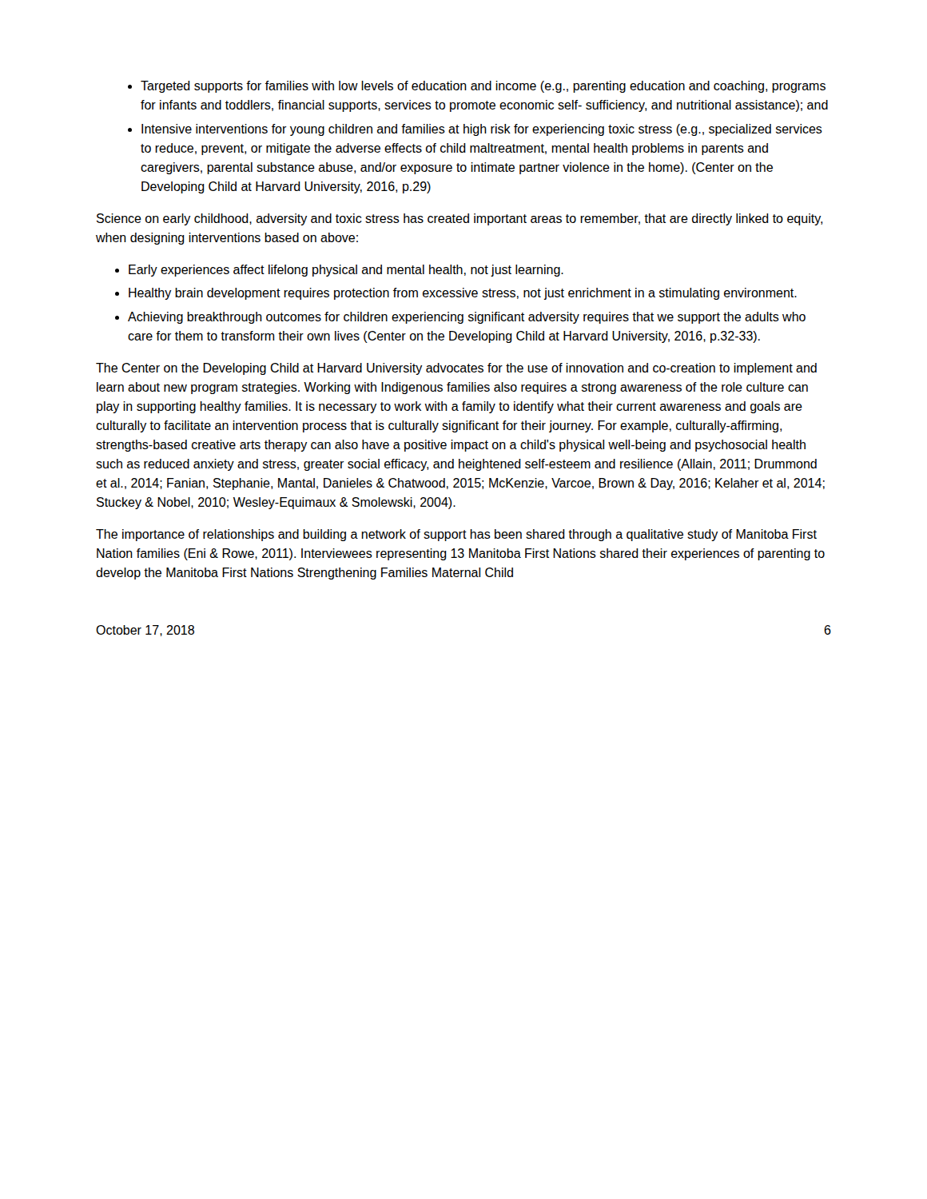Targeted supports for families with low levels of education and income (e.g., parenting education and coaching, programs for infants and toddlers, financial supports, services to promote economic self- sufficiency, and nutritional assistance); and
Intensive interventions for young children and families at high risk for experiencing toxic stress (e.g., specialized services to reduce, prevent, or mitigate the adverse effects of child maltreatment, mental health problems in parents and caregivers, parental substance abuse, and/or exposure to intimate partner violence in the home). (Center on the Developing Child at Harvard University, 2016, p.29)
Science on early childhood, adversity and toxic stress has created important areas to remember, that are directly linked to equity, when designing interventions based on above:
Early experiences affect lifelong physical and mental health, not just learning.
Healthy brain development requires protection from excessive stress, not just enrichment in a stimulating environment.
Achieving breakthrough outcomes for children experiencing significant adversity requires that we support the adults who care for them to transform their own lives (Center on the Developing Child at Harvard University, 2016, p.32-33).
The Center on the Developing Child at Harvard University advocates for the use of innovation and co-creation to implement and learn about new program strategies. Working with Indigenous families also requires a strong awareness of the role culture can play in supporting healthy families. It is necessary to work with a family to identify what their current awareness and goals are culturally to facilitate an intervention process that is culturally significant for their journey. For example, culturally-affirming, strengths-based creative arts therapy can also have a positive impact on a child's physical well-being and psychosocial health such as reduced anxiety and stress, greater social efficacy, and heightened self-esteem and resilience (Allain, 2011; Drummond et al., 2014; Fanian, Stephanie, Mantal, Danieles & Chatwood, 2015; McKenzie, Varcoe, Brown & Day, 2016; Kelaher et al, 2014; Stuckey & Nobel, 2010; Wesley-Equimaux & Smolewski, 2004).
The importance of relationships and building a network of support has been shared through a qualitative study of Manitoba First Nation families (Eni & Rowe, 2011). Interviewees representing 13 Manitoba First Nations shared their experiences of parenting to develop the Manitoba First Nations Strengthening Families Maternal Child
October 17, 2018 6